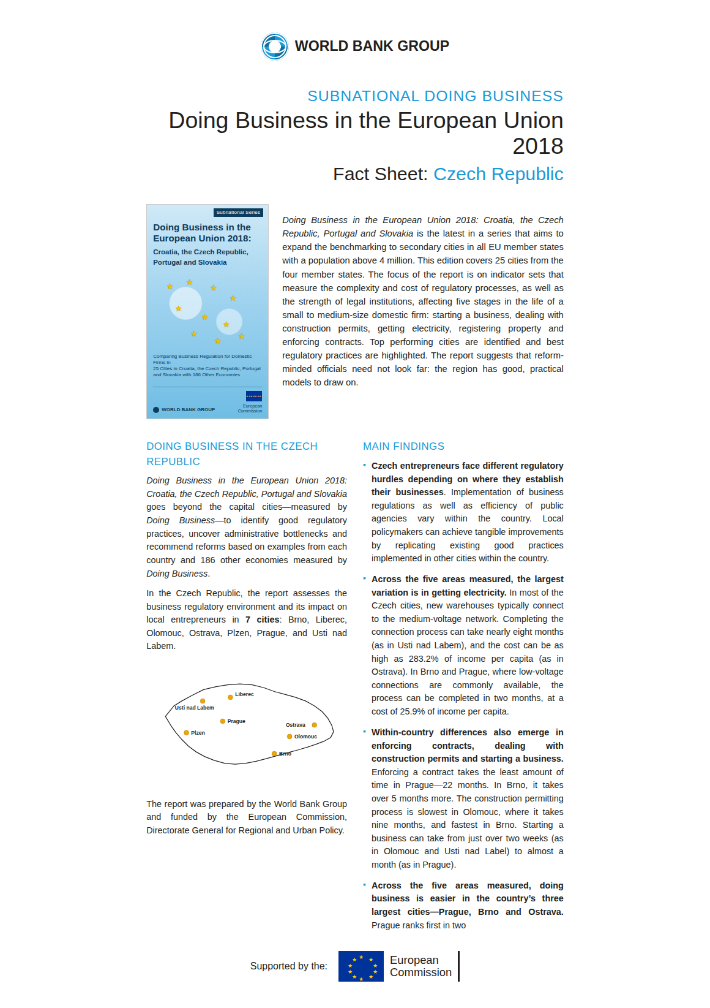WORLD BANK GROUP
SUBNATIONAL DOING BUSINESS
Doing Business in the European Union 2018
Fact Sheet: Czech Republic
Subnational Series
Doing Business in the
European Union 2018:
Croatia, the Czech Republic,
Portugal and Slovakia
★★★ ★★★ ★★★ ★
Comparing Business Regulation for Domestic Firms in
25 Cities in Croatia, the Czech Republic, Portugal
and Slovakia with 186 Other Economies
WORLD BANK GROUP
European
Commission
Doing Business in the European Union 2018: Croatia, the Czech Republic, Portugal and Slovakia is the latest in a series that aims to expand the benchmarking to secondary cities in all EU member states with a population above 4 million. This edition covers 25 cities from the four member states. The focus of the report is on indicator sets that measure the complexity and cost of regulatory processes, as well as the strength of legal institutions, affecting five stages in the life of a small to medium-size domestic firm: starting a business, dealing with construction permits, getting electricity, registering property and enforcing contracts. Top performing cities are identified and best regulatory practices are highlighted. The report suggests that reform-minded officials need not look far: the region has good, practical models to draw on.
Doing Business in the Czech Republic
Doing Business in the European Union 2018: Croatia, the Czech Republic, Portugal and Slovakia goes beyond the capital cities—measured by Doing Business—to identify good regulatory practices, uncover administrative bottlenecks and recommend reforms based on examples from each country and 186 other economies measured by Doing Business.
In the Czech Republic, the report assesses the business regulatory environment and its impact on local entrepreneurs in 7 cities: Brno, Liberec, Olomouc, Ostrava, Plzen, Prague, and Usti nad Labem.
Usti nad Labem Liberec Prague Plzen Ostrava Olomouc Brno
The report was prepared by the World Bank Group and funded by the European Commission, Directorate General for Regional and Urban Policy.
Main Findings
Czech entrepreneurs face different regulatory hurdles depending on where they establish their businesses. Implementation of business regulations as well as efficiency of public agencies vary within the country. Local policymakers can achieve tangible improvements by replicating existing good practices implemented in other cities within the country.
Across the five areas measured, the largest variation is in getting electricity. In most of the Czech cities, new warehouses typically connect to the medium-voltage network. Completing the connection process can take nearly eight months (as in Usti nad Labem), and the cost can be as high as 283.2% of income per capita (as in Ostrava). In Brno and Prague, where low-voltage connections are commonly available, the process can be completed in two months, at a cost of 25.9% of income per capita.
Within-country differences also emerge in enforcing contracts, dealing with construction permits and starting a business. Enforcing a contract takes the least amount of time in Prague—22 months. In Brno, it takes over 5 months more. The construction permitting process is slowest in Olomouc, where it takes nine months, and fastest in Brno. Starting a business can take from just over two weeks (as in Olomouc and Usti nad Label) to almost a month (as in Prague).
Across the five areas measured, doing business is easier in the country’s three largest cities—Prague, Brno and Ostrava. Prague ranks first in two
Supported by the:
★ ★ ★ ★ ★ ★ ★ ★ ★ ★
European Commission